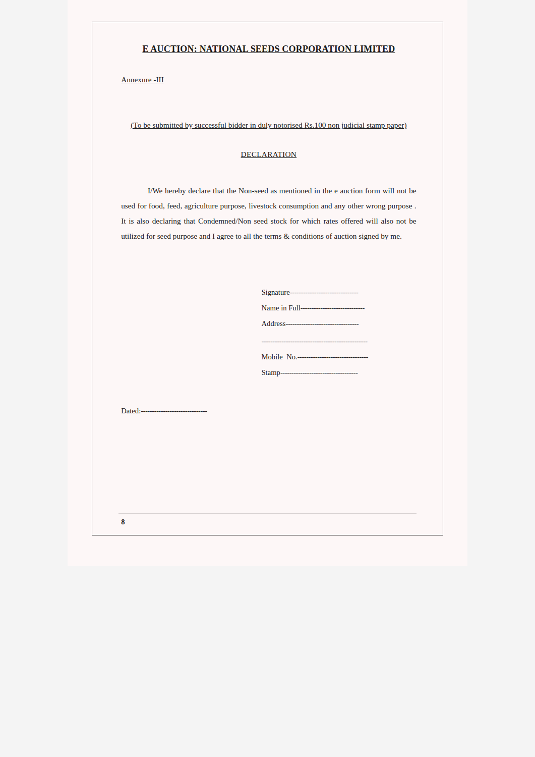E AUCTION: NATIONAL SEEDS CORPORATION LIMITED
Annexure -III
(To be submitted by successful bidder in duly notorised Rs.100 non judicial stamp paper)
DECLARATION
I/We hereby declare that the Non-seed as mentioned in the e auction form will not be used for food, feed, agriculture purpose, livestock consumption and any other wrong purpose . It is also declaring that Condemned/Non seed stock for which rates offered will also not be utilized for seed purpose and I agree to all the terms & conditions of auction signed by me.
Signature-------------------------------
Name in Full-----------------------------
Address---------------------------------
------------------------------------------------
Mobile No.--------------------------------
Stamp-----------------------------------
Dated:------------------------------
8